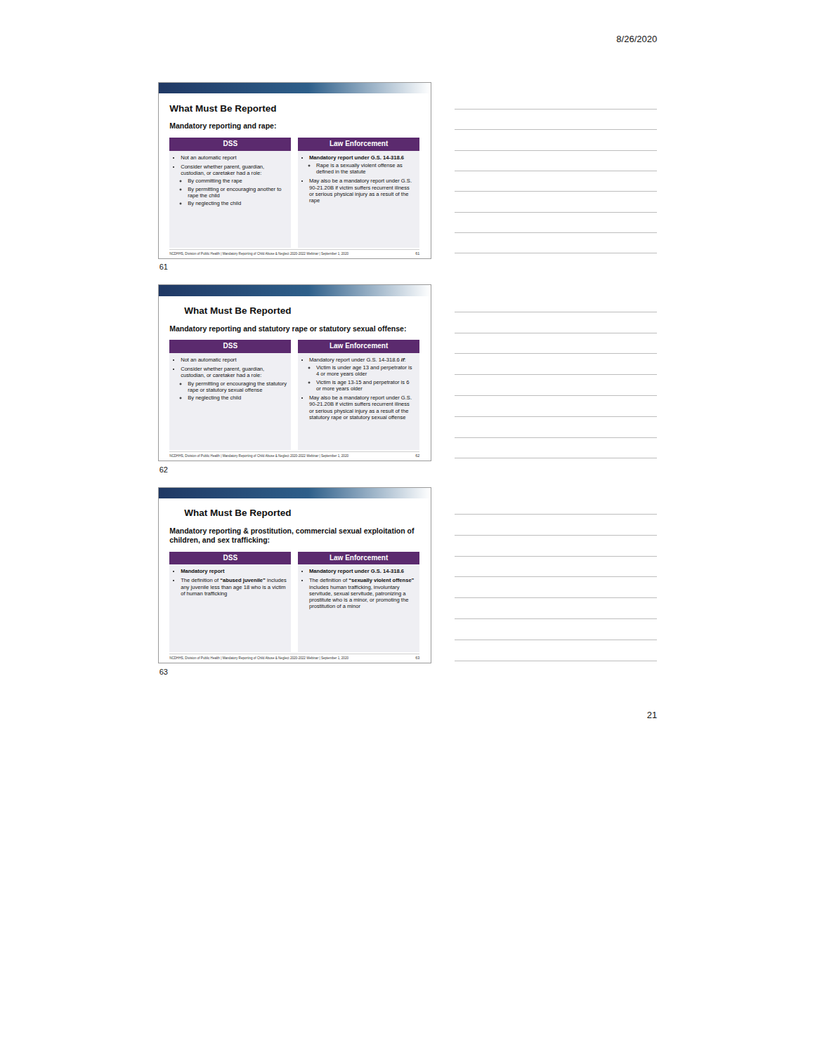8/26/2020
What Must Be Reported
Mandatory reporting and rape:
DSS
Not an automatic report
Consider whether parent, guardian, custodian, or caretaker had a role:
By committing the rape
By permitting or encouraging another to rape the child
By neglecting the child
Law Enforcement
Mandatory report under G.S. 14-318.6
Rape is a sexually violent offense as defined in the statute
May also be a mandatory report under G.S. 90-21.20B if victim suffers recurrent illness or serious physical injury as a result of the rape
NCDHHS, Division of Public Health | Mandatory Reporting of Child Abuse & Neglect 2020-2022 Webinar | September 1, 2020 61
61
What Must Be Reported
Mandatory reporting and statutory rape or statutory sexual offense:
DSS
Not an automatic report
Consider whether parent, guardian, custodian, or caretaker had a role:
By permitting or encouraging the statutory rape or statutory sexual offense
By neglecting the child
Law Enforcement
Mandatory report under G.S. 14-318.6 if:
Victim is under age 13 and perpetrator is 4 or more years older
Victim is age 13-15 and perpetrator is 6 or more years older
May also be a mandatory report under G.S. 90-21.20B if victim suffers recurrent illness or serious physical injury as a result of the statutory rape or statutory sexual offense
NCDHHS, Division of Public Health | Mandatory Reporting of Child Abuse & Neglect 2020-2022 Webinar | September 1, 2020 62
62
What Must Be Reported
Mandatory reporting & prostitution, commercial sexual exploitation of children, and sex trafficking:
DSS
Mandatory report
The definition of “abused juvenile” includes any juvenile less than age 18 who is a victim of human trafficking
Law Enforcement
Mandatory report under G.S. 14-318.6
The definition of “sexually violent offense” includes human trafficking, involuntary servitude, sexual servitude, patronizing a prostitute who is a minor, or promoting the prostitution of a minor
NCDHHS, Division of Public Health | Mandatory Reporting of Child Abuse & Neglect 2020-2022 Webinar | September 1, 2020 63
63
21